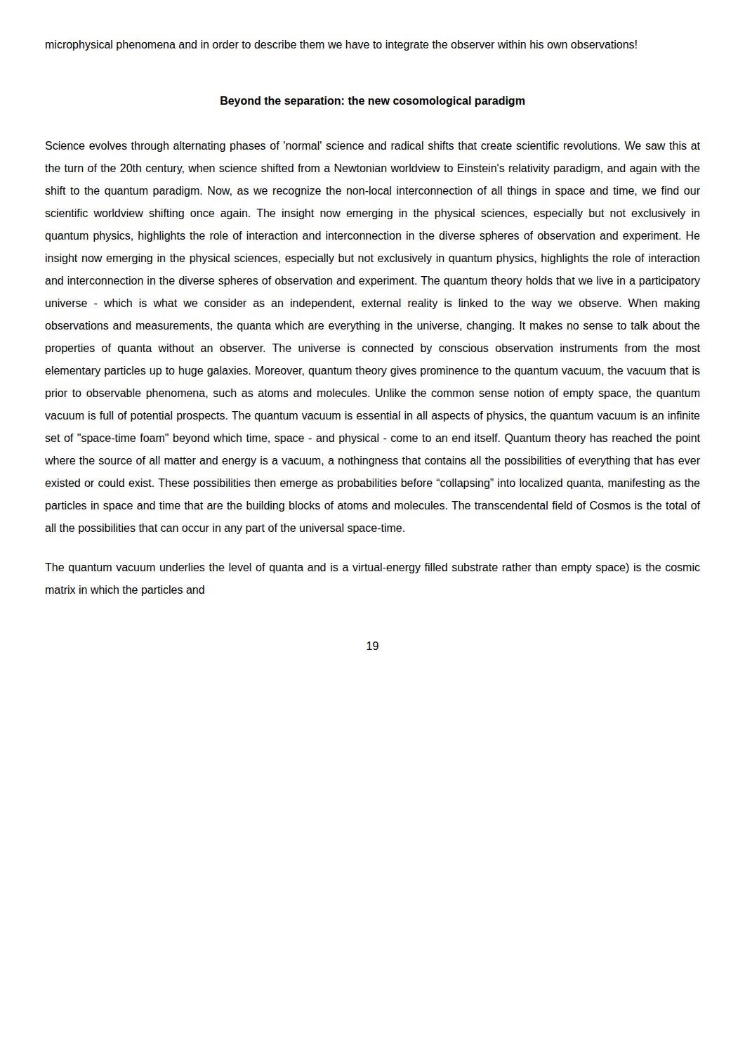microphysical phenomena and in order to describe them we have to integrate the observer within his own observations!
Beyond the separation: the new cosomological paradigm
Science evolves through alternating phases of 'normal' science and radical shifts that create scientific revolutions. We saw this at the turn of the 20th century, when science shifted from a Newtonian worldview to Einstein's relativity paradigm, and again with the shift to the quantum paradigm. Now, as we recognize the non-local interconnection of all things in space and time, we find our scientific worldview shifting once again. The insight now emerging in the physical sciences, especially but not exclusively in quantum physics, highlights the role of interaction and interconnection in the diverse spheres of observation and experiment. He insight now emerging in the physical sciences, especially but not exclusively in quantum physics, highlights the role of interaction and interconnection in the diverse spheres of observation and experiment. The quantum theory holds that we live in a participatory universe - which is what we consider as an independent, external reality is linked to the way we observe. When making observations and measurements, the quanta which are everything in the universe, changing. It makes no sense to talk about the properties of quanta without an observer. The universe is connected by conscious observation instruments from the most elementary particles up to huge galaxies. Moreover, quantum theory gives prominence to the quantum vacuum, the vacuum that is prior to observable phenomena, such as atoms and molecules. Unlike the common sense notion of empty space, the quantum vacuum is full of potential prospects. The quantum vacuum is essential in all aspects of physics, the quantum vacuum is an infinite set of "space-time foam" beyond which time, space - and physical - come to an end itself. Quantum theory has reached the point where the source of all matter and energy is a vacuum, a nothingness that contains all the possibilities of everything that has ever existed or could exist. These possibilities then emerge as probabilities before “collapsing” into localized quanta, manifesting as the particles in space and time that are the building blocks of atoms and molecules. The transcendental field of Cosmos is the total of all the possibilities that can occur in any part of the universal space-time.
The quantum vacuum underlies the level of quanta and is a virtual-energy filled substrate rather than empty space) is the cosmic matrix in which the particles and
19